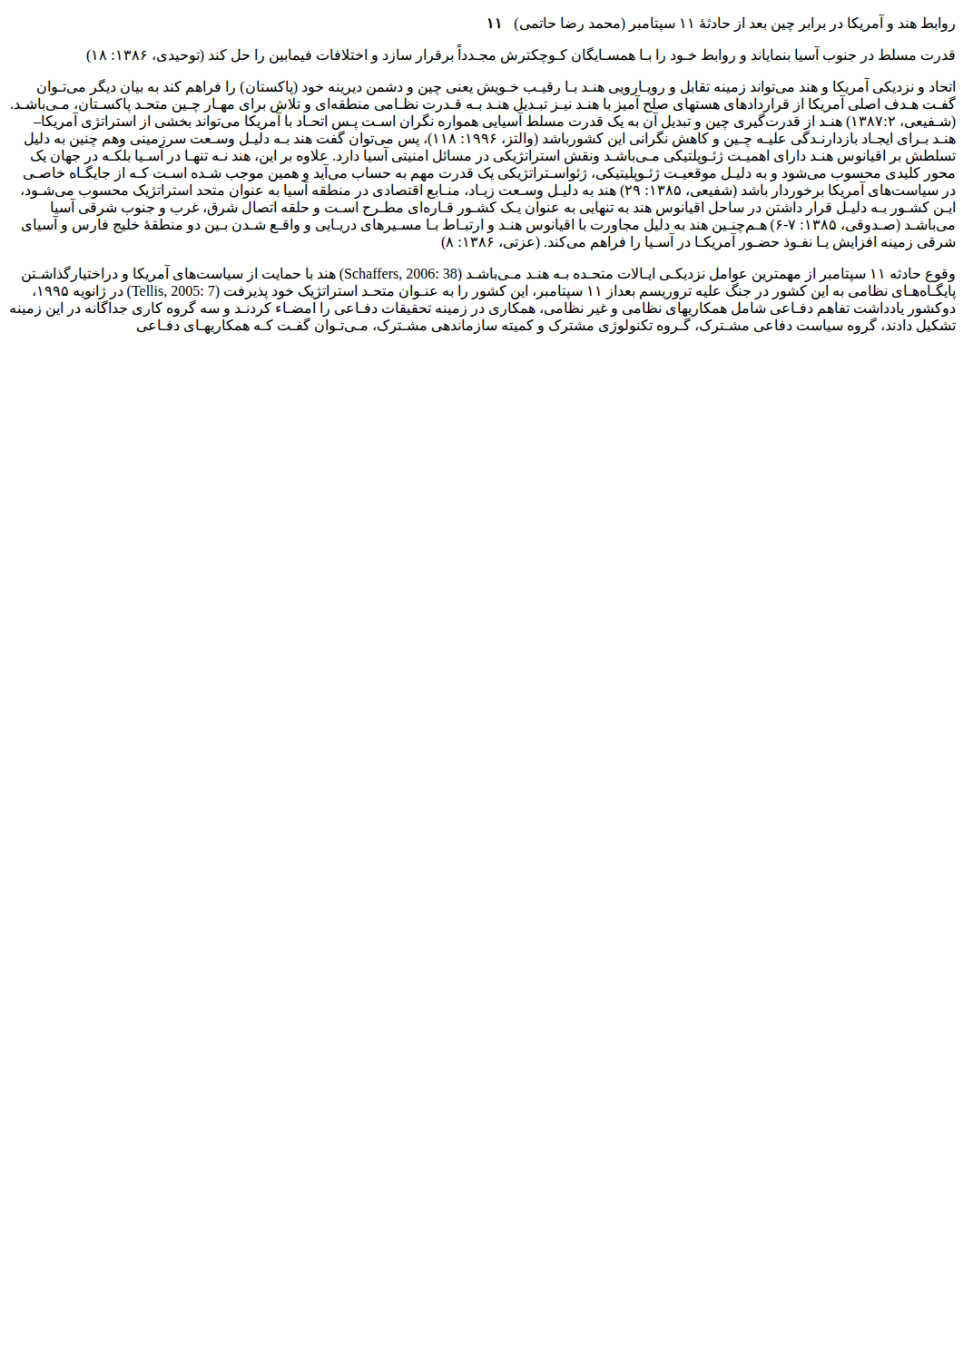روابط هند و آمریکا در برابر چین بعد از حادثهٔ ۱۱ سپتامبر (محمد رضا حاتمی) ۱۱
قدرت مسلط در جنوب آسیا بنمایاند و روابط خـود را بـا همسـایگان کـوچکترش مجـدداً برقرار سازد و اختلافات فیمابین را حل کند (توحیدی، ۱۳۸۶: ۱۸)
اتحاد و نزدیکی آمریکا و هند می‌تواند زمینه تقابل و رویـارویی هنـد بـا رقیـب خـویش یعنی چین و دشمن دیرینه خود (پاکستان) را فراهم کند به بیان دیگر می‌تـوان گفـت هـدف اصلی آمریکا از قراردادهای هستهای صلح آمیز با هنـد نیـز تبـدیل هنـد بـه قـدرت نظـامی منطقه‌ای و تلاش برای مهـار چـین متحـد پاکسـتان، مـی‌باشـد. (شـفیعی، ۱۳۸۷:۲) هنـد از قدرت‌گیری چین و تبدیل آن به یک قدرت مسلط آسیایی همواره نگران اسـت پـس اتحـاد با آمریکا می‌تواند بخشی از استراتژی آمریکا– هنـد بـرای ایجـاد بازدارنـدگی علیـه چـین و کاهش نگرانی این کشورباشد (والتز، ۱۹۹۶: ۱۱۸)، پس می‌توان گفت هند بـه دلیـل وسـعت سرزمینی وهم چنین به دلیل تسلطش بر اقیانوس هنـد دارای اهمیـت ژئـوپلتیکی مـی‌باشـد ونقش استراتژیکی در مسائل امنیتی آسیا دارد. علاوه بر این، هند نـه تنهـا در آسـیا بلکـه در جهان یک محور کلیدی محسوب می‌شود و به دلیـل موقعیـت ژئـوپلیتیکی، ژئواسـتراتژیکی یک قدرت مهم به حساب می‌آید و همین موجب شـده اسـت کـه از جایگـاه خاصـی در سیاست‌های آمریکا برخوردار باشد (شفیعی، ۱۳۸۵: ۲۹) هند به دلیـل وسـعت زیـاد، منـابع اقتصادی در منطقه آسیا به عنوان متحد استراتژیک محسوب می‌شـود، ایـن کشـور بـه دلیـل قرار داشتن در ساحل اقیانوس هند به تنهایی به عنوان یـک کشـور قـاره‌ای مطـرح اسـت و حلقه اتصال شرق، غرب و جنوب شرقی آسیا می‌باشـد (صـدوقی، ۱۳۸۵: ۷-۶) هـم‌چنـین هند به دلیل مجاورت با اقیانوس هنـد و ارتبـاط بـا مسـیرهای دریـایی و واقـع شـدن بـین دو منطقهٔ خلیج فارس و آسیای شرقی زمینه افزایش یـا نفـوذ حضـور آمریکـا در آسـیا را فراهم می‌کند. (عزتی، ۱۳۸۶: ۸)
وقوع حادثه ۱۱ سپتامبر از مهمترین عوامل نزدیکـی ایـالات متحـده بـه هنـد مـی‌باشـد (Schaffers, 2006: 38) هند با حمایت از سیاست‌های آمریکا و دراختیارگذاشـتن پایگـاه‌هـای نظامی به این کشور در جنگ علیه تروریسم بعداز ۱۱ سپتامبر، این کشور را به عنـوان متحـد استراتژیک خود پذیرفت (Tellis, 2005: 7) در ژانویه ۱۹۹۵، دوکشور یادداشت تفاهم دفـاعی شامل همکاریهای نظامی و غیر نظامی، همکاری در زمینه تحقیقات دفـاعی را امضـاء کردنـد و سه گروه کاری جداگانه در این زمینه تشکیل دادند، گروه سیاست دفاعی مشـترک، گـروه تکنولوژی مشترک و کمیته سازماندهی مشـترک، مـی‌تـوان گفـت کـه همکاریهـای دفـاعی